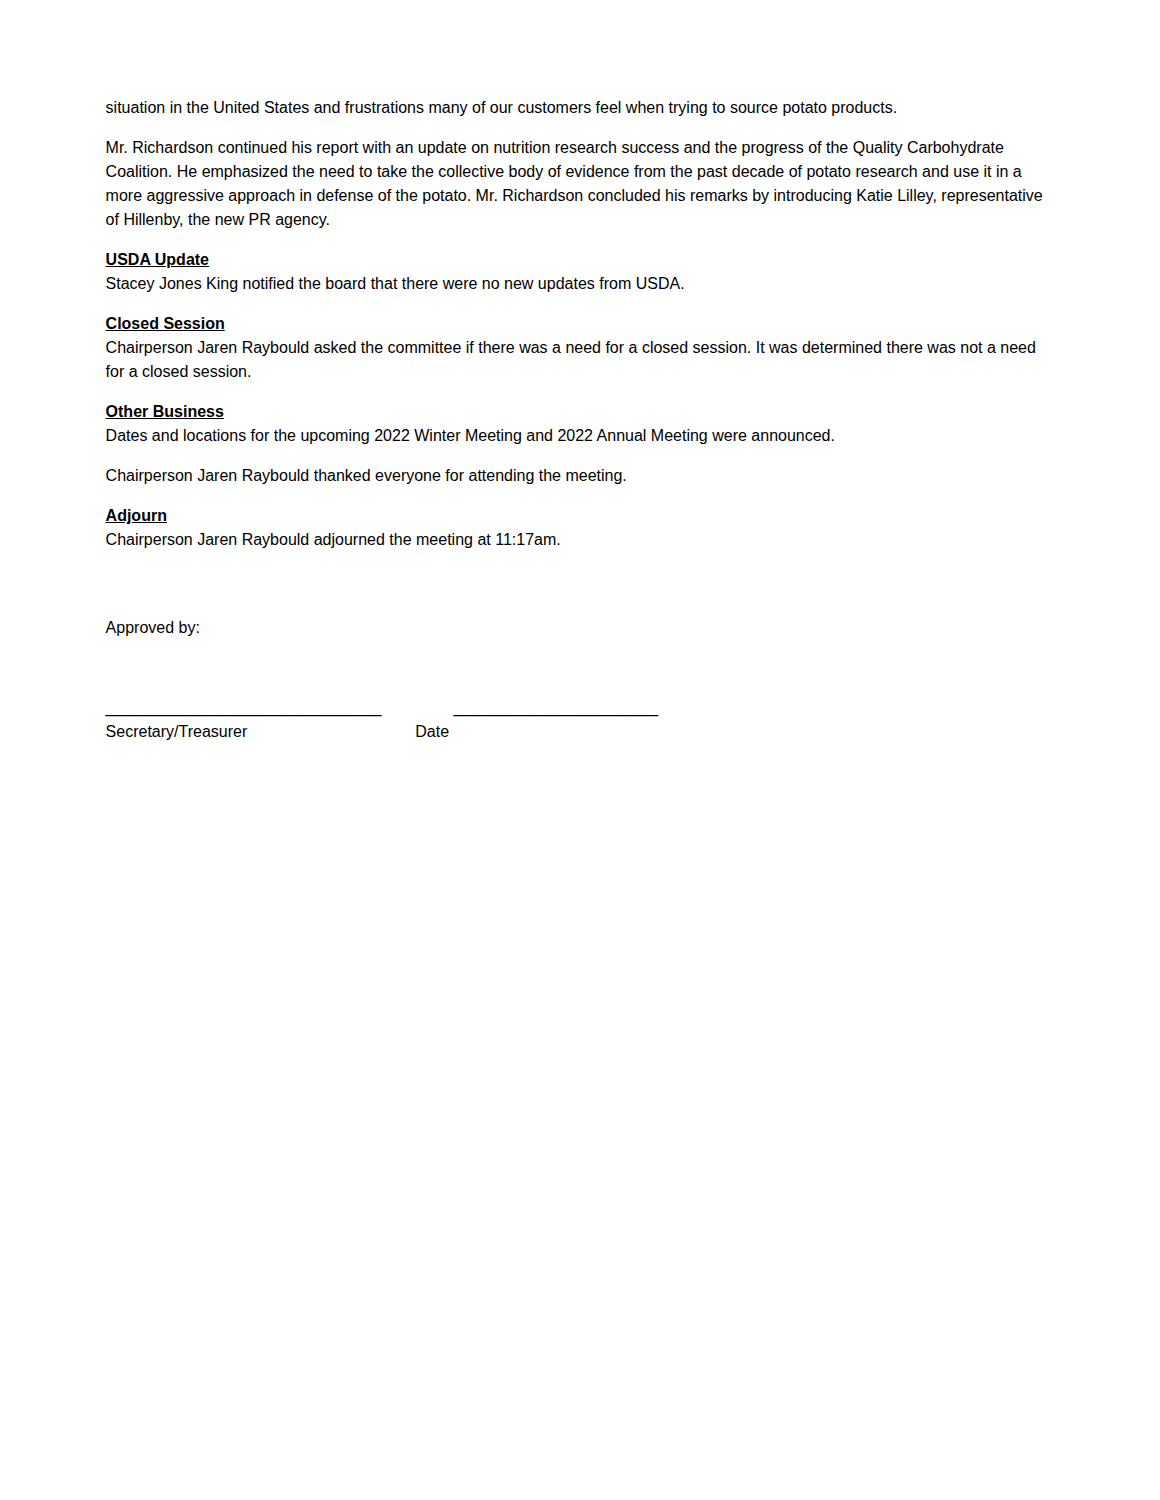situation in the United States and frustrations many of our customers feel when trying to source potato products.
Mr. Richardson continued his report with an update on nutrition research success and the progress of the Quality Carbohydrate Coalition. He emphasized the need to take the collective body of evidence from the past decade of potato research and use it in a more aggressive approach in defense of the potato. Mr. Richardson concluded his remarks by introducing Katie Lilley, representative of Hillenby, the new PR agency.
USDA Update
Stacey Jones King notified the board that there were no new updates from USDA.
Closed Session
Chairperson Jaren Raybould asked the committee if there was a need for a closed session. It was determined there was not a need for a closed session.
Other Business
Dates and locations for the upcoming 2022 Winter Meeting and 2022 Annual Meeting were announced.
Chairperson Jaren Raybould thanked everyone for attending the meeting.
Adjourn
Chairperson Jaren Raybould adjourned the meeting at 11:17am.
Approved by:
_______________________________ _______________________
Secretary/Treasurer Date